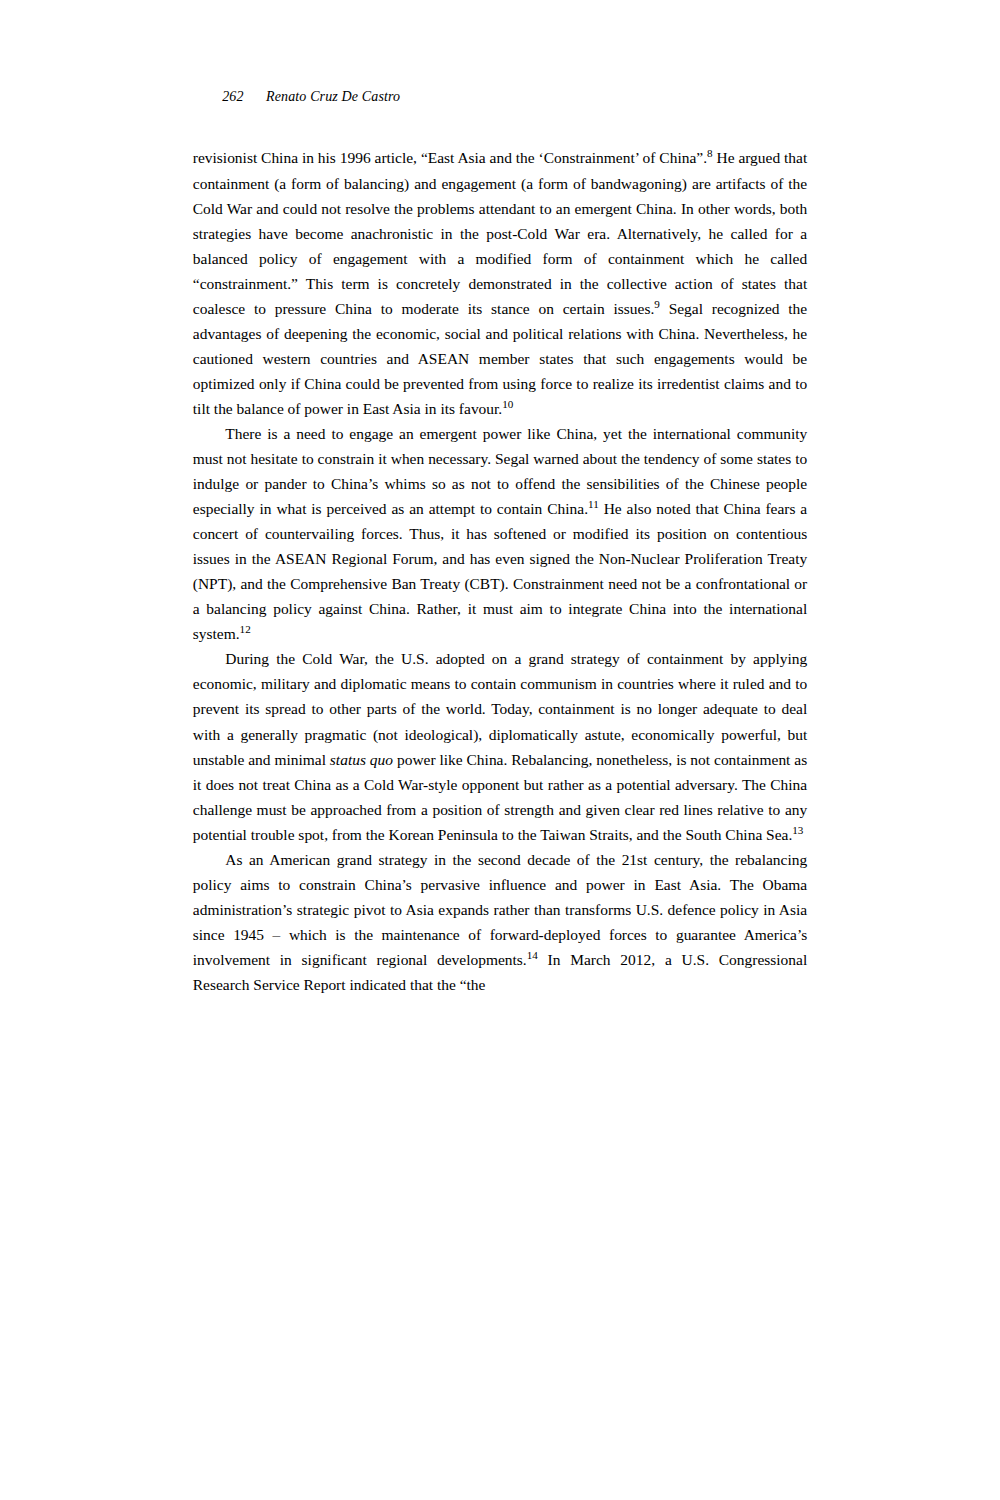262 Renato Cruz De Castro
revisionist China in his 1996 article, “East Asia and the ‘Constrainment’ of China”.8 He argued that containment (a form of balancing) and engagement (a form of bandwagoning) are artifacts of the Cold War and could not resolve the problems attendant to an emergent China. In other words, both strategies have become anachronistic in the post-Cold War era. Alternatively, he called for a balanced policy of engagement with a modified form of containment which he called “constrainment.” This term is concretely demonstrated in the collective action of states that coalesce to pressure China to moderate its stance on certain issues.9 Segal recognized the advantages of deepening the economic, social and political relations with China. Nevertheless, he cautioned western countries and ASEAN member states that such engagements would be optimized only if China could be prevented from using force to realize its irredentist claims and to tilt the balance of power in East Asia in its favour.10
There is a need to engage an emergent power like China, yet the international community must not hesitate to constrain it when necessary. Segal warned about the tendency of some states to indulge or pander to China’s whims so as not to offend the sensibilities of the Chinese people especially in what is perceived as an attempt to contain China.11 He also noted that China fears a concert of countervailing forces. Thus, it has softened or modified its position on contentious issues in the ASEAN Regional Forum, and has even signed the Non-Nuclear Proliferation Treaty (NPT), and the Comprehensive Ban Treaty (CBT). Constrainment need not be a confrontational or a balancing policy against China. Rather, it must aim to integrate China into the international system.12
During the Cold War, the U.S. adopted on a grand strategy of containment by applying economic, military and diplomatic means to contain communism in countries where it ruled and to prevent its spread to other parts of the world. Today, containment is no longer adequate to deal with a generally pragmatic (not ideological), diplomatically astute, economically powerful, but unstable and minimal status quo power like China. Rebalancing, nonetheless, is not containment as it does not treat China as a Cold War-style opponent but rather as a potential adversary. The China challenge must be approached from a position of strength and given clear red lines relative to any potential trouble spot, from the Korean Peninsula to the Taiwan Straits, and the South China Sea.13
As an American grand strategy in the second decade of the 21st century, the rebalancing policy aims to constrain China’s pervasive influence and power in East Asia. The Obama administration’s strategic pivot to Asia expands rather than transforms U.S. defence policy in Asia since 1945 – which is the maintenance of forward-deployed forces to guarantee America’s involvement in significant regional developments.14 In March 2012, a U.S. Congressional Research Service Report indicated that the “the